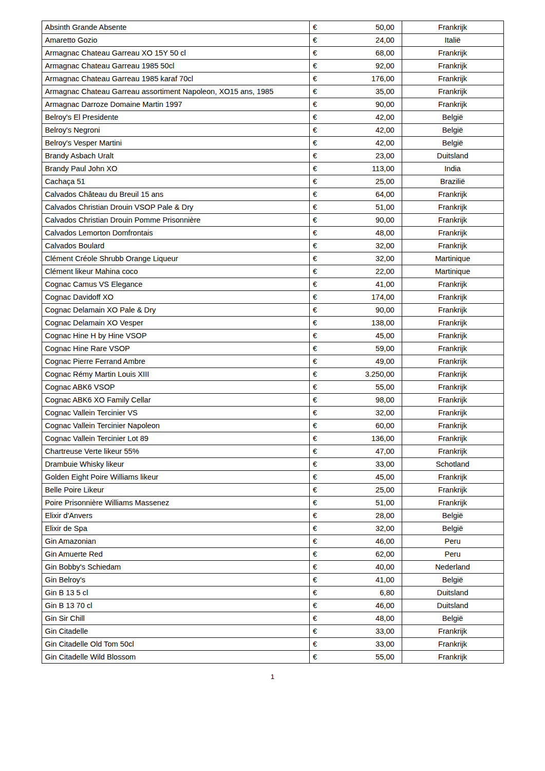| Absinth Grande Absente | € | 50,00 | Frankrijk |
| Amaretto Gozio | € | 24,00 | Italië |
| Armagnac Chateau Garreau XO 15Y 50 cl | € | 68,00 | Frankrijk |
| Armagnac Chateau Garreau 1985 50cl | € | 92,00 | Frankrijk |
| Armagnac Chateau Garreau 1985 karaf 70cl | € | 176,00 | Frankrijk |
| Armagnac Chateau Garreau assortiment Napoleon, XO15 ans, 1985 | € | 35,00 | Frankrijk |
| Armagnac Darroze Domaine Martin 1997 | € | 90,00 | Frankrijk |
| Belroy's El Presidente | € | 42,00 | België |
| Belroy's Negroni | € | 42,00 | België |
| Belroy's Vesper Martini | € | 42,00 | België |
| Brandy Asbach Uralt | € | 23,00 | Duitsland |
| Brandy Paul John XO | € | 113,00 | India |
| Cachaça 51 | € | 25,00 | Brazilië |
| Calvados Château du Breuil 15 ans | € | 64,00 | Frankrijk |
| Calvados Christian Drouin VSOP Pale & Dry | € | 51,00 | Frankrijk |
| Calvados Christian Drouin Pomme Prisonnière | € | 90,00 | Frankrijk |
| Calvados Lemorton Domfrontais | € | 48,00 | Frankrijk |
| Calvados Boulard | € | 32,00 | Frankrijk |
| Clément Créole Shrubb Orange Liqueur | € | 32,00 | Martinique |
| Clément likeur Mahina coco | € | 22,00 | Martinique |
| Cognac Camus VS Elegance | € | 41,00 | Frankrijk |
| Cognac Davidoff XO | € | 174,00 | Frankrijk |
| Cognac Delamain XO Pale & Dry | € | 90,00 | Frankrijk |
| Cognac Delamain XO Vesper | € | 138,00 | Frankrijk |
| Cognac Hine H by Hine VSOP | € | 45,00 | Frankrijk |
| Cognac Hine Rare VSOP | € | 59,00 | Frankrijk |
| Cognac Pierre Ferrand Ambre | € | 49,00 | Frankrijk |
| Cognac Rémy Martin Louis XIII | € | 3.250,00 | Frankrijk |
| Cognac ABK6 VSOP | € | 55,00 | Frankrijk |
| Cognac ABK6 XO Family Cellar | € | 98,00 | Frankrijk |
| Cognac Vallein Tercinier VS | € | 32,00 | Frankrijk |
| Cognac Vallein Tercinier Napoleon | € | 60,00 | Frankrijk |
| Cognac Vallein Tercinier Lot 89 | € | 136,00 | Frankrijk |
| Chartreuse Verte likeur 55% | € | 47,00 | Frankrijk |
| Drambuie Whisky likeur | € | 33,00 | Schotland |
| Golden Eight Poire Williams likeur | € | 45,00 | Frankrijk |
| Belle Poire Likeur | € | 25,00 | Frankrijk |
| Poire Prisonnière Williams Massenez | € | 51,00 | Frankrijk |
| Elixir d'Anvers | € | 28,00 | België |
| Elixir de Spa | € | 32,00 | België |
| Gin Amazonian | € | 46,00 | Peru |
| Gin Amuerte Red | € | 62,00 | Peru |
| Gin Bobby's Schiedam | € | 40,00 | Nederland |
| Gin Belroy's | € | 41,00 | België |
| Gin B 13 5 cl | € | 6,80 | Duitsland |
| Gin B 13 70 cl | € | 46,00 | Duitsland |
| Gin Sir Chill | € | 48,00 | België |
| Gin Citadelle | € | 33,00 | Frankrijk |
| Gin Citadelle Old Tom 50cl | € | 33,00 | Frankrijk |
| Gin Citadelle Wild Blossom | € | 55,00 | Frankrijk |
1